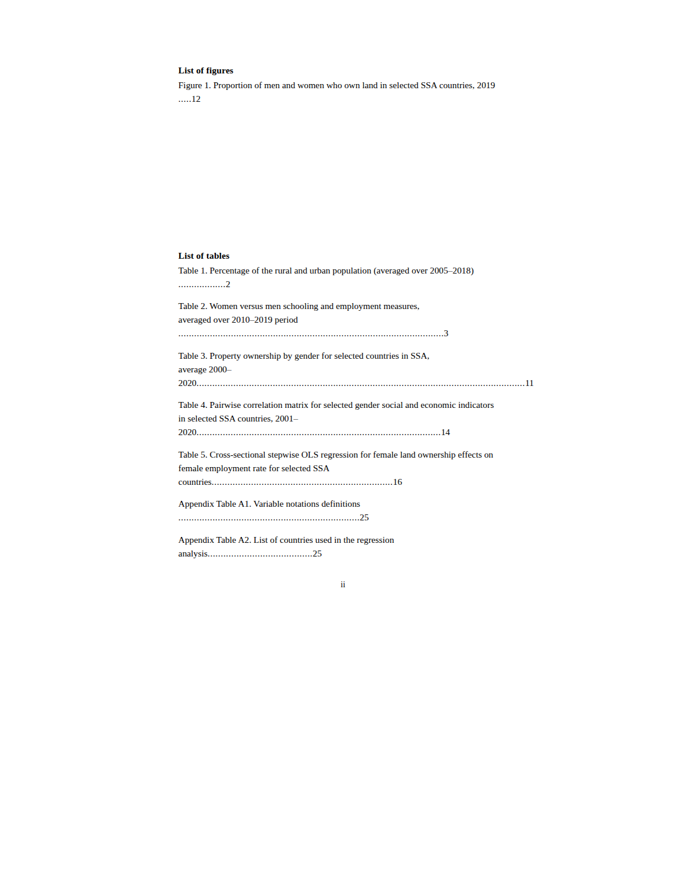List of figures
Figure 1. Proportion of men and women who own land in selected SSA countries, 2019 ..... 12
List of tables
Table 1. Percentage of the rural and urban population (averaged over 2005–2018) .................. 2
Table 2. Women versus men schooling and employment measures, averaged over 2010–2019 period ..................................................................................................... 3
Table 3. Property ownership by gender for selected countries in SSA, average 2000–2020............................................................................................................................. 11
Table 4. Pairwise correlation matrix for selected gender social and economic indicators in selected SSA countries, 2001–2020............................................................................................. 14
Table 5. Cross-sectional stepwise OLS regression for female land ownership effects on female employment rate for selected SSA countries..................................................................... 16
Appendix Table A1. Variable notations definitions ..................................................................... 25
Appendix Table A2. List of countries used in the regression analysis........................................ 25
ii